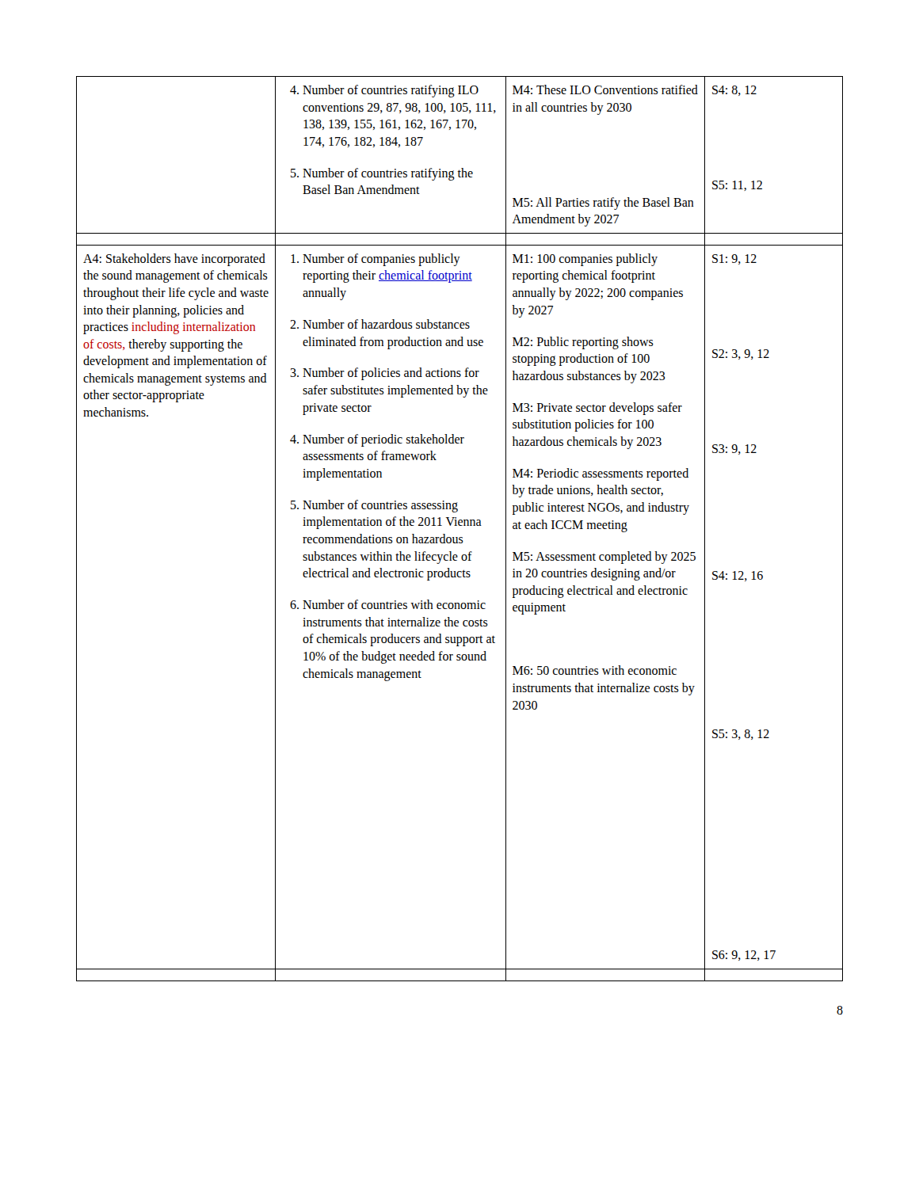| | Number of countries ratifying ILO conventions 29, 87, 98, 100, 105, 111, 138, 139, 155, 161, 162, 167, 170, 174, 176, 182, 184, 187 Number of countries ratifying the Basel Ban Amendment | M4: These ILO Conventions ratified in all countries by 2030 M5: All Parties ratify the Basel Ban Amendment by 2027 | S4: 8, 12 S5: 11, 12 |
| A4: Stakeholders have incorporated the sound management of chemicals throughout their life cycle and waste into their planning, policies and practices including internalization of costs, thereby supporting the development and implementation of chemicals management systems and other sector-appropriate mechanisms. | Number of companies publicly reporting their chemical footprint annually Number of hazardous substances eliminated from production and use Number of policies and actions for safer substitutes implemented by the private sector Number of periodic stakeholder assessments of framework implementation Number of countries assessing implementation of the 2011 Vienna recommendations on hazardous substances within the lifecycle of electrical and electronic products Number of countries with economic instruments that internalize the costs of chemicals producers and support at 10% of the budget needed for sound chemicals management | M1: 100 companies publicly reporting chemical footprint annually by 2022; 200 companies by 2027 M2: Public reporting shows stopping production of 100 hazardous substances by 2023 M3: Private sector develops safer substitution policies for 100 hazardous chemicals by 2023 M4: Periodic assessments reported by trade unions, health sector, public interest NGOs, and industry at each ICCM meeting M5: Assessment completed by 2025 in 20 countries designing and/or producing electrical and electronic equipment M6: 50 countries with economic instruments that internalize costs by 2030 | S1: 9, 12 S2: 3, 9, 12 S3: 9, 12 S4: 12, 16 S5: 3, 8, 12 S6: 9, 12, 17 |
8